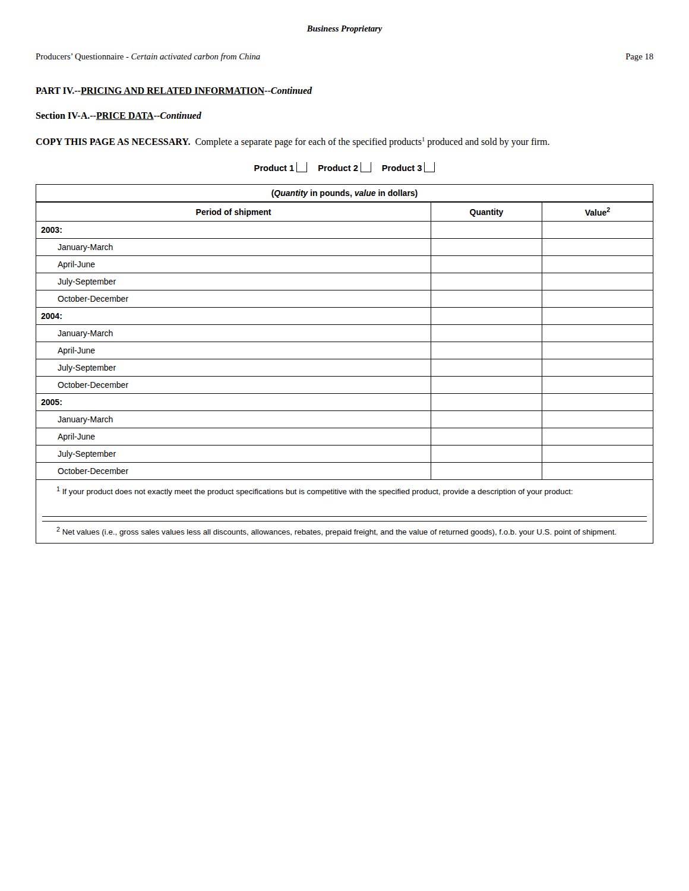Business Proprietary
Producers’ Questionnaire - Certain activated carbon from China
Page 18
PART IV.--PRICING AND RELATED INFORMATION--Continued
Section IV-A.--PRICE DATA--Continued
COPY THIS PAGE AS NECESSARY. Complete a separate page for each of the specified products1 produced and sold by your firm.
Product 1 Product 2 Product 3
( Quantity in pounds, value in dollars)
| Period of shipment | Quantity | Value 2 |
| --- | --- | --- |
| 2003: | | |
| January-March | | |
| April-June | | |
| July-September | | |
| October-December | | |
| 2004: | | |
| January-March | | |
| April-June | | |
| July-September | | |
| October-December | | |
| 2005: | | |
| January-March | | |
| April-June | | |
| July-September | | |
| October-December | | |
| 1 If your product does not exactly meet the product specifications but is competitive with the specified product, provide a description of your product: 2 Net values (i.e., gross sales values less all discounts, allowances, rebates, prepaid freight, and the value of returned goods), f.o.b. your U.S. point of shipment. |